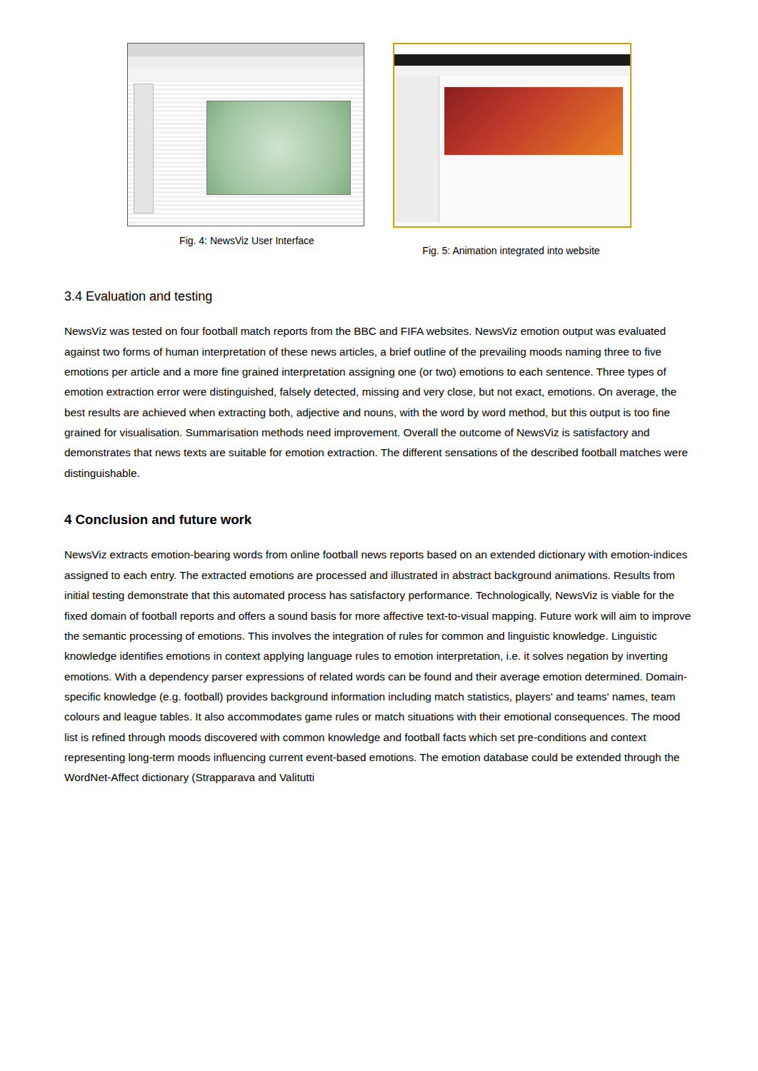Fig. 4: NewsViz User Interface
Fig. 5: Animation integrated into website
3.4 Evaluation and testing
NewsViz was tested on four football match reports from the BBC and FIFA websites. NewsViz emotion output was evaluated against two forms of human interpretation of these news articles, a brief outline of the prevailing moods naming three to five emotions per article and a more fine grained interpretation assigning one (or two) emotions to each sentence. Three types of emotion extraction error were distinguished, falsely detected, missing and very close, but not exact, emotions. On average, the best results are achieved when extracting both, adjective and nouns, with the word by word method, but this output is too fine grained for visualisation. Summarisation methods need improvement. Overall the outcome of NewsViz is satisfactory and demonstrates that news texts are suitable for emotion extraction. The different sensations of the described football matches were distinguishable.
4 Conclusion and future work
NewsViz extracts emotion-bearing words from online football news reports based on an extended dictionary with emotion-indices assigned to each entry. The extracted emotions are processed and illustrated in abstract background animations. Results from initial testing demonstrate that this automated process has satisfactory performance. Technologically, NewsViz is viable for the fixed domain of football reports and offers a sound basis for more affective text-to-visual mapping. Future work will aim to improve the semantic processing of emotions. This involves the integration of rules for common and linguistic knowledge. Linguistic knowledge identifies emotions in context applying language rules to emotion interpretation, i.e. it solves negation by inverting emotions. With a dependency parser expressions of related words can be found and their average emotion determined. Domain-specific knowledge (e.g. football) provides background information including match statistics, players' and teams' names, team colours and league tables. It also accommodates game rules or match situations with their emotional consequences. The mood list is refined through moods discovered with common knowledge and football facts which set pre-conditions and context representing long-term moods influencing current event-based emotions. The emotion database could be extended through the WordNet-Affect dictionary (Strapparava and Valitutti